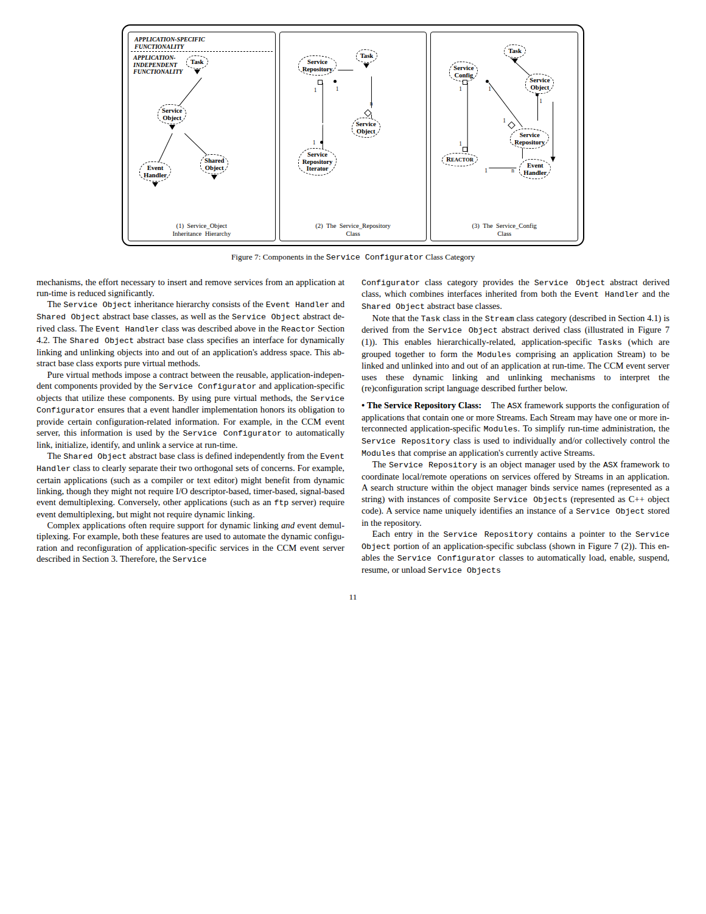APPLICATION-SPECIFIC
FUNCTIONALITY
APPLICATION-
INDEPENDENT
FUNCTIONALITY
Task
Service
Object
Event
Handler
Shared
Object
(1) Service_Object
Inheritance Hierarchy
Task
Service
Repository
1
1
n
Service
Object
1
Service
Repository
Iterator
(2) The Service_Repository
Class
Task
Service
Config
1
1
Service
Object
1
1
Service
Repository
1
REACTOR
1
n
Event
Handler
(3) The Service_Config
Class
Figure 7: Components in the Service Configurator Class Category
mechanisms, the effort necessary to insert and remove services from an application at run-time is reduced significantly.
The Service Object inheritance hierarchy consists of the Event Handler and Shared Object abstract base classes, as well as the Service Object abstract derived class. The Event Handler class was described above in the Reactor Section 4.2. The Shared Object abstract base class specifies an interface for dynamically linking and unlinking objects into and out of an application's address space. This abstract base class exports pure virtual methods.
Pure virtual methods impose a contract between the reusable, application-independent components provided by the Service Configurator and application-specific objects that utilize these components. By using pure virtual methods, the Service Configurator ensures that a event handler implementation honors its obligation to provide certain configuration-related information. For example, in the CCM event server, this information is used by the Service Configurator to automatically link, initialize, identify, and unlink a service at run-time.
The Shared Object abstract base class is defined independently from the Event Handler class to clearly separate their two orthogonal sets of concerns. For example, certain applications (such as a compiler or text editor) might benefit from dynamic linking, though they might not require I/O descriptor-based, timer-based, signal-based event demultiplexing. Conversely, other applications (such as an ftp server) require event demultiplexing, but might not require dynamic linking.
Complex applications often require support for dynamic linking and event demultiplexing. For example, both these features are used to automate the dynamic configuration and reconfiguration of application-specific services in the CCM event server described in Section 3. Therefore, the Service
Configurator class category provides the Service Object abstract derived class, which combines interfaces inherited from both the Event Handler and the Shared Object abstract base classes.
Note that the Task class in the Stream class category (described in Section 4.1) is derived from the Service Object abstract derived class (illustrated in Figure 7 (1)). This enables hierarchically-related, application-specific Tasks (which are grouped together to form the Modules comprising an application Stream) to be linked and unlinked into and out of an application at run-time. The CCM event server uses these dynamic linking and unlinking mechanisms to interpret the (re)configuration script language described further below.
• The Service Repository Class: The ASX framework supports the configuration of applications that contain one or more Streams. Each Stream may have one or more interconnected application-specific Modules. To simplify run-time administration, the Service Repository class is used to individually and/or collectively control the Modules that comprise an application's currently active Streams.
The Service Repository is an object manager used by the ASX framework to coordinate local/remote operations on services offered by Streams in an application. A search structure within the object manager binds service names (represented as a string) with instances of composite Service Objects (represented as C++ object code). A service name uniquely identifies an instance of a Service Object stored in the repository.
Each entry in the Service Repository contains a pointer to the Service Object portion of an application-specific subclass (shown in Figure 7 (2)). This enables the Service Configurator classes to automatically load, enable, suspend, resume, or unload Service Objects
11